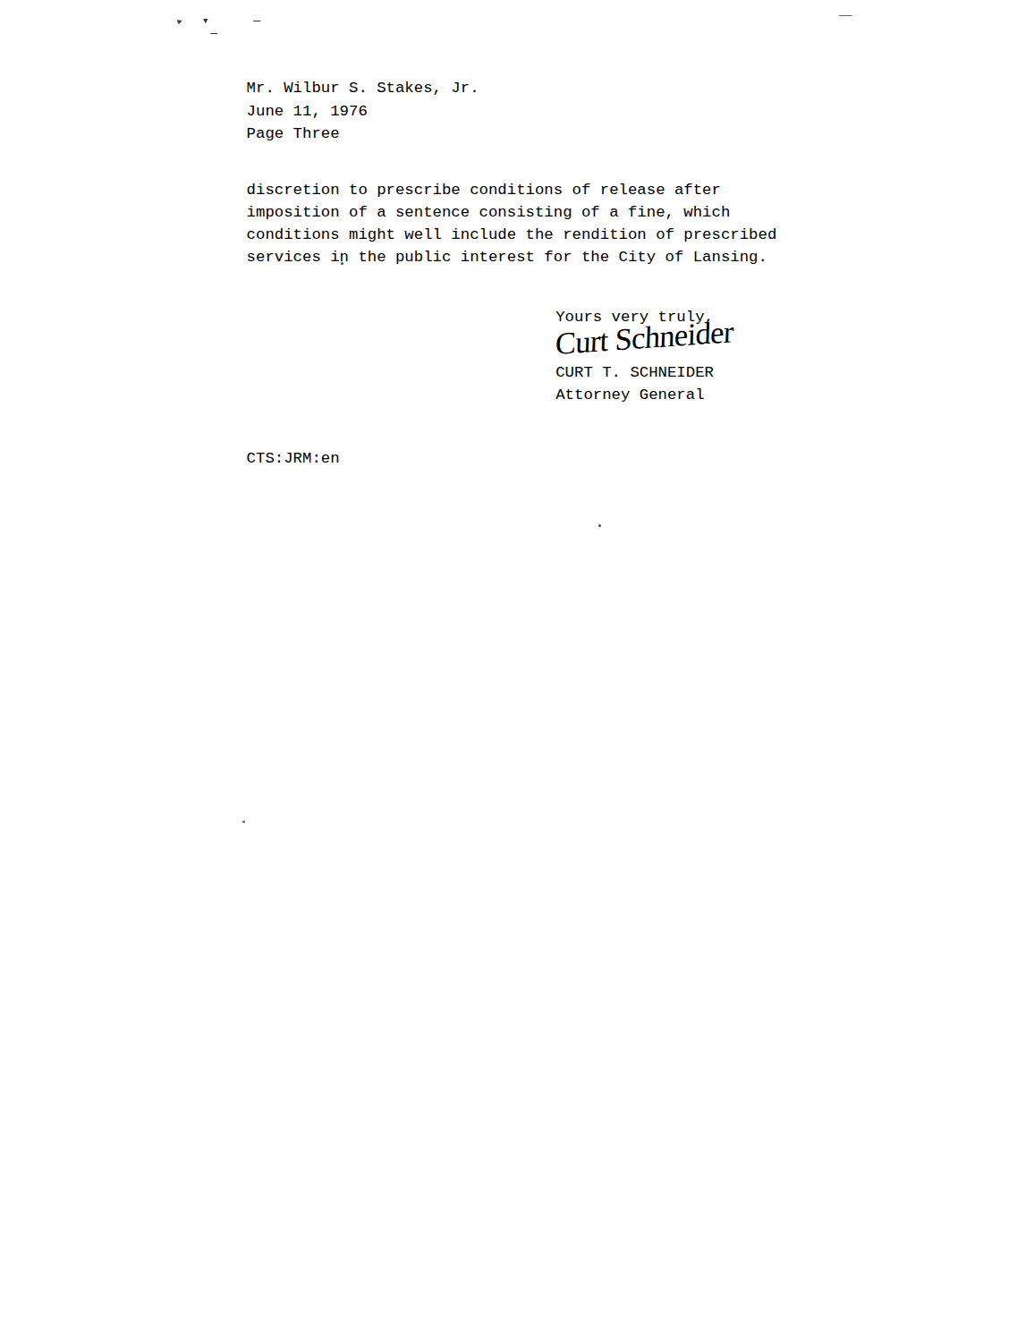▸ ▾ —
—
——
Mr. Wilbur S. Stakes, Jr. June 11, 1976 Page Three
discretion to prescribe conditions of release after imposition of a sentence consisting of a fine, which conditions might well include the rendition of prescribed services in the public interest for the City of Lansing.
Yours very truly,
Curt Schneider
CURT T. SCHNEIDER
Attorney General
CTS:JRM:en